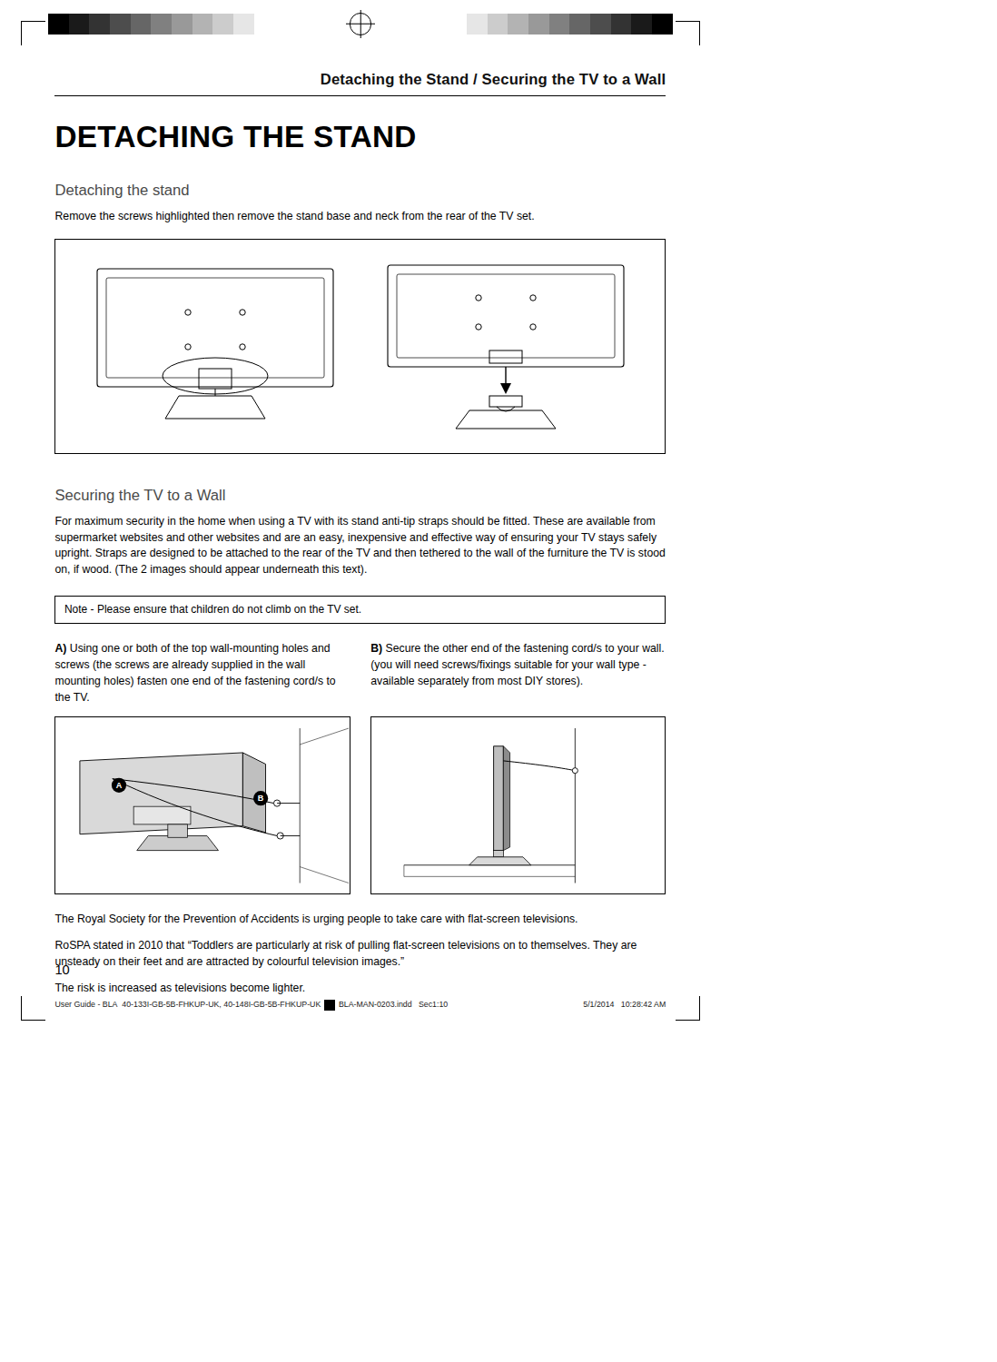Detaching the Stand / Securing the TV to a Wall
DETACHING THE STAND
Detaching the stand
Remove the screws highlighted then remove the stand base and neck from the rear of the TV set.
Securing the TV to a Wall
For maximum security in the home when using a TV with its stand anti-tip straps should be fitted. These are available from supermarket websites and other websites and are an easy, inexpensive and effective way of ensuring your TV stays safely upright. Straps are designed to be attached to the rear of the TV and then tethered to the wall of the furniture the TV is stood on, if wood. (The 2 images should appear underneath this text).
Note - Please ensure that children do not climb on the TV set.
A) Using one or both of the top wall-mounting holes and screws (the screws are already supplied in the wall mounting holes) fasten one end of the fastening cord/s to the TV.
B) Secure the other end of the fastening cord/s to your wall. (you will need screws/fixings suitable for your wall type - available separately from most DIY stores).
A B
The Royal Society for the Prevention of Accidents is urging people to take care with flat-screen televisions.
RoSPA stated in 2010 that “Toddlers are particularly at risk of pulling flat-screen televisions on to themselves. They are unsteady on their feet and are attracted by colourful television images.”
The risk is increased as televisions become lighter.
10
User Guide - BLA 40-133I-GB-5B-FHKUP-UK, 40-148I-GB-5B-FHKUP-UK BLA-MAN-0203.indd Sec1:10
5/1/2014 10:28:42 AM